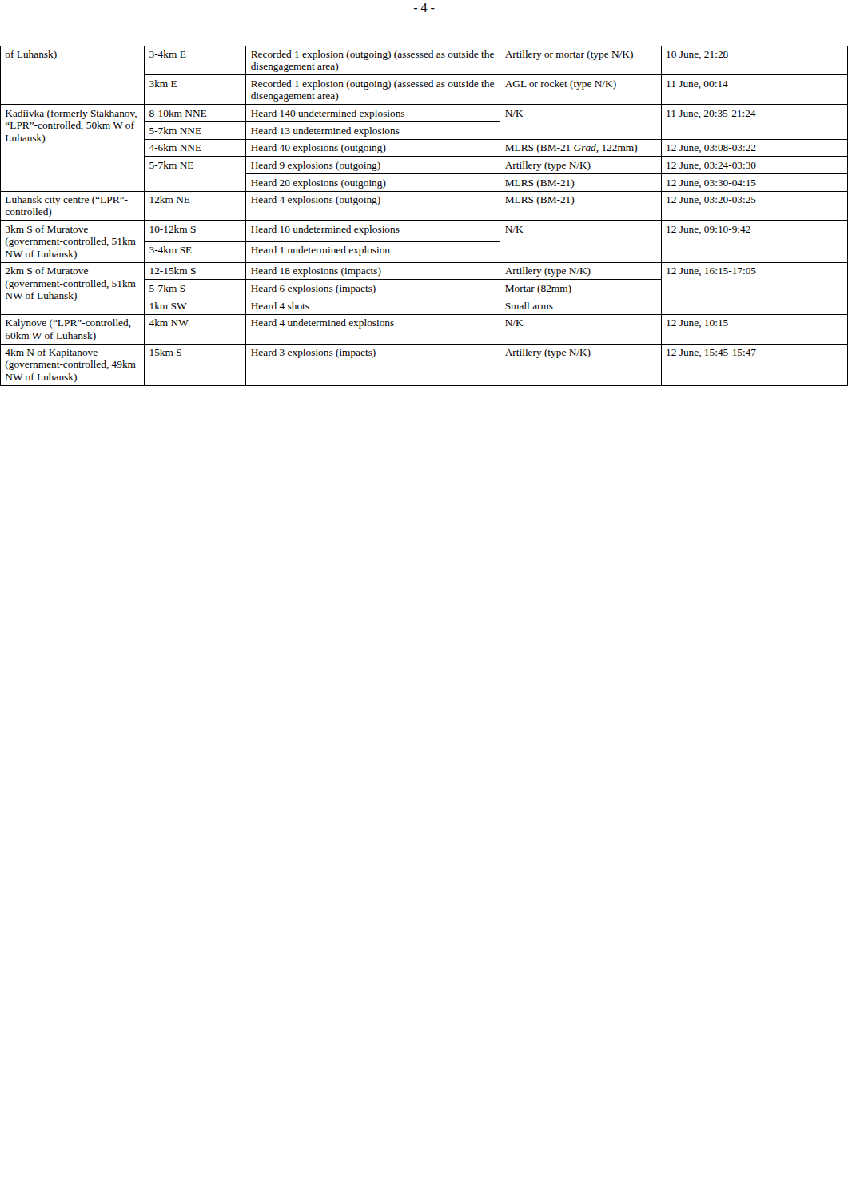- 4 -
| of Luhansk) | 3-4km E | Recorded 1 explosion (outgoing) (assessed as outside the disengagement area) | Artillery or mortar (type N/K) | 10 June, 21:28 |
| 3km E | Recorded 1 explosion (outgoing) (assessed as outside the disengagement area) | AGL or rocket (type N/K) | 11 June, 00:14 |
| Kadiivka (formerly Stakhanov, “LPR”-controlled, 50km W of Luhansk) | 8-10km NNE | Heard 140 undetermined explosions | N/K | 11 June, 20:35-21:24 |
| 5-7km NNE | Heard 13 undetermined explosions |
| 4-6km NNE | Heard 40 explosions (outgoing) | MLRS (BM-21 Grad , 122mm) | 12 June, 03:08-03:22 |
| 5-7km NE | Heard 9 explosions (outgoing) | Artillery (type N/K) | 12 June, 03:24-03:30 |
| Heard 20 explosions (outgoing) | MLRS (BM-21) | 12 June, 03:30-04:15 |
| Luhansk city centre (“LPR”-controlled) | 12km NE | Heard 4 explosions (outgoing) | MLRS (BM-21) | 12 June, 03:20-03:25 |
| 3km S of Muratove (government-controlled, 51km NW of Luhansk) | 10-12km S | Heard 10 undetermined explosions | N/K | 12 June, 09:10-9:42 |
| 3-4km SE | Heard 1 undetermined explosion |
| 2km S of Muratove (government-controlled, 51km NW of Luhansk) | 12-15km S | Heard 18 explosions (impacts) | Artillery (type N/K) | 12 June, 16:15-17:05 |
| 5-7km S | Heard 6 explosions (impacts) | Mortar (82mm) |
| 1km SW | Heard 4 shots | Small arms |
| Kalynove (“LPR”-controlled, 60km W of Luhansk) | 4km NW | Heard 4 undetermined explosions | N/K | 12 June, 10:15 |
| 4km N of Kapitanove (government-controlled, 49km NW of Luhansk) | 15km S | Heard 3 explosions (impacts) | Artillery (type N/K) | 12 June, 15:45-15:47 |